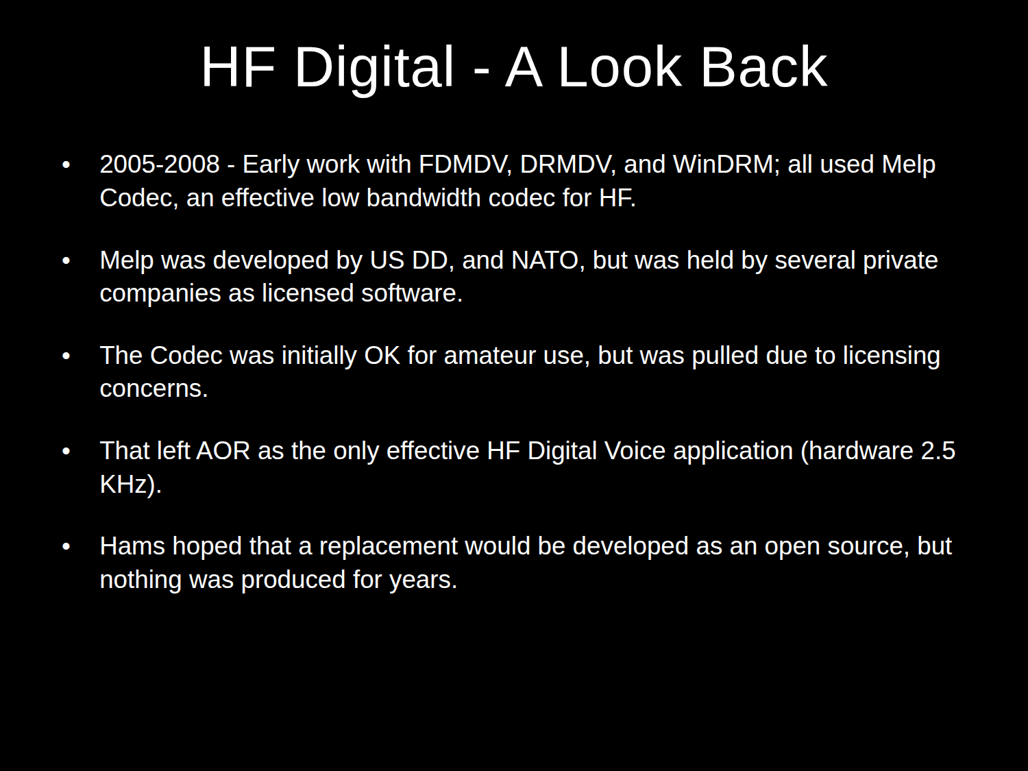HF Digital - A Look Back
2005-2008 - Early work with FDMDV, DRMDV, and WinDRM; all used Melp Codec, an effective low bandwidth codec for HF.
Melp was developed by US DD, and NATO, but was held by several private companies as licensed software.
The Codec was initially OK for amateur use, but was pulled due to licensing concerns.
That left AOR as the only effective HF Digital Voice application (hardware 2.5 KHz).
Hams hoped that a replacement would be developed as an open source, but nothing was produced for years.